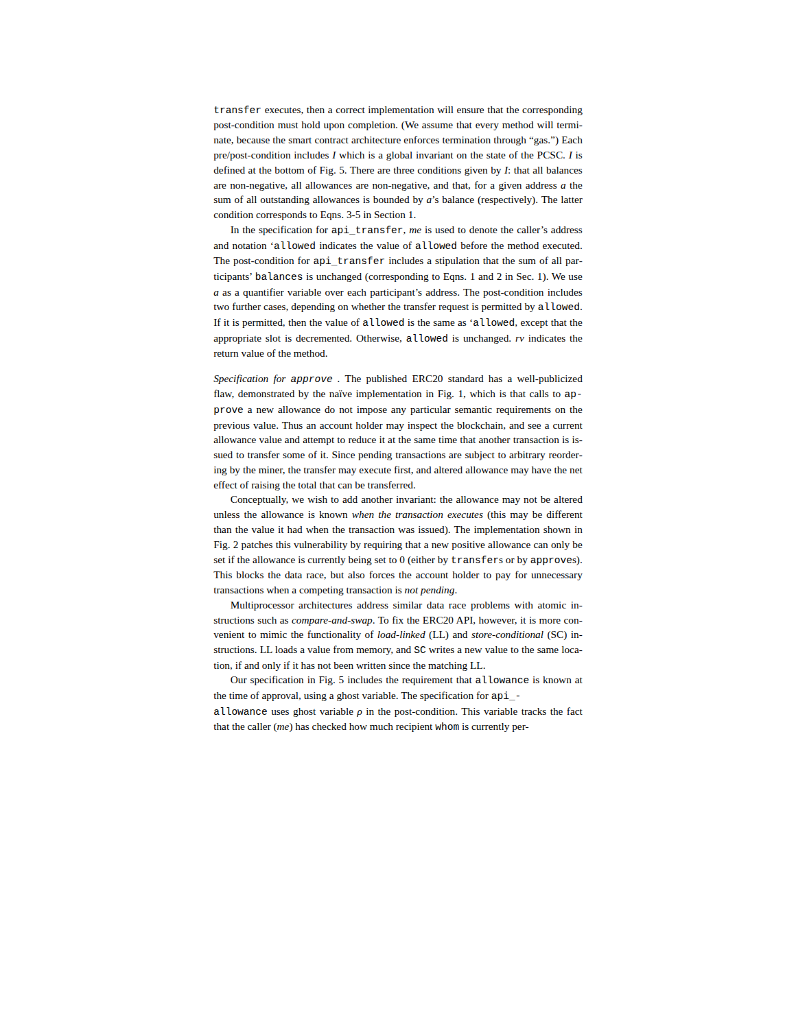transfer executes, then a correct implementation will ensure that the corresponding post-condition must hold upon completion. (We assume that every method will terminate, because the smart contract architecture enforces termination through “gas.”) Each pre/post-condition includes I which is a global invariant on the state of the PCSC. I is defined at the bottom of Fig. 5. There are three conditions given by I: that all balances are non-negative, all allowances are non-negative, and that, for a given address a the sum of all outstanding allowances is bounded by a’s balance (respectively). The latter condition corresponds to Eqns. 3-5 in Section 1.
In the specification for api_transfer, me is used to denote the caller’s address and notation ‘allowed indicates the value of allowed before the method executed. The post-condition for api_transfer includes a stipulation that the sum of all participants’ balances is unchanged (corresponding to Eqns. 1 and 2 in Sec. 1). We use a as a quantifier variable over each participant’s address. The post-condition includes two further cases, depending on whether the transfer request is permitted by allowed. If it is permitted, then the value of allowed is the same as ‘allowed, except that the appropriate slot is decremented. Otherwise, allowed is unchanged. rv indicates the return value of the method.
Specification for approve . The published ERC20 standard has a well-publicized flaw, demonstrated by the naïve implementation in Fig. 1, which is that calls to approve a new allowance do not impose any particular semantic requirements on the previous value. Thus an account holder may inspect the blockchain, and see a current allowance value and attempt to reduce it at the same time that another transaction is issued to transfer some of it. Since pending transactions are subject to arbitrary reordering by the miner, the transfer may execute first, and altered allowance may have the net effect of raising the total that can be transferred.
Conceptually, we wish to add another invariant: the allowance may not be altered unless the allowance is known when the transaction executes (this may be different than the value it had when the transaction was issued). The implementation shown in Fig. 2 patches this vulnerability by requiring that a new positive allowance can only be set if the allowance is currently being set to 0 (either by transfers or by approves). This blocks the data race, but also forces the account holder to pay for unnecessary transactions when a competing transaction is not pending.
Multiprocessor architectures address similar data race problems with atomic instructions such as compare-and-swap. To fix the ERC20 API, however, it is more convenient to mimic the functionality of load-linked (LL) and store-conditional (SC) instructions. LL loads a value from memory, and SC writes a new value to the same location, if and only if it has not been written since the matching LL.
Our specification in Fig. 5 includes the requirement that allowance is known at the time of approval, using a ghost variable. The specification for api_-
allowance uses ghost variable ρ in the post-condition. This variable tracks the fact that the caller (me) has checked how much recipient whom is currently per-